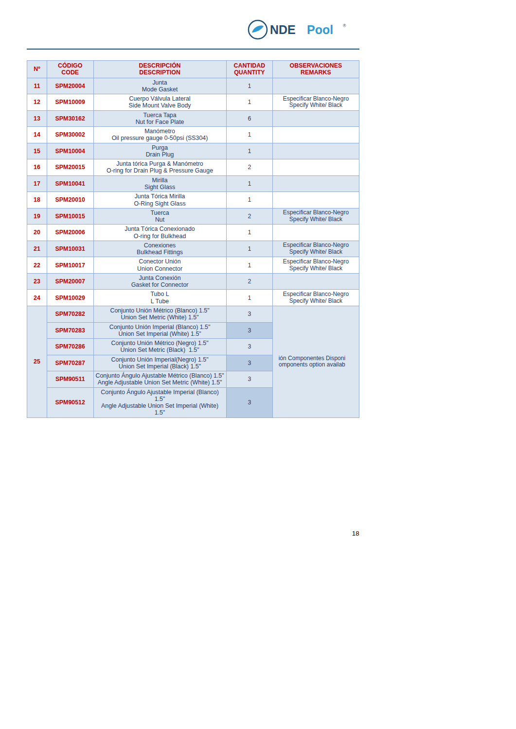NDE Pool ®
| Nº | CÓDIGO CODE | DESCRIPCIÓN DESCRIPTION | CANTIDAD QUANTITY | OBSERVACIONES REMARKS |
| --- | --- | --- | --- | --- |
| 11 | SPM20004 | Junta Mode Gasket | 1 | |
| 12 | SPM10009 | Cuerpo Válvula Lateral Side Mount Valve Body | 1 | Especificar Blanco-Negro Specify White/ Black |
| 13 | SPM30162 | Tuerca Tapa Nut for Face Plate | 6 | |
| 14 | SPM30002 | Manómetro Oil pressure gauge 0-50psi (SS304) | 1 | |
| 15 | SPM10004 | Purga Drain Plug | 1 | |
| 16 | SPM20015 | Junta tórica Purga & Manómetro O-ring for Drain Plug & Pressure Gauge | 2 | |
| 17 | SPM10041 | Mirilla Sight Glass | 1 | |
| 18 | SPM20010 | Junta Tórica Mirilla O-Ring Sight Glass | 1 | |
| 19 | SPM10015 | Tuerca Nut | 2 | Especificar Blanco-Negro Specify White/ Black |
| 20 | SPM20006 | Junta Tórica Conexionado O-ring for Bulkhead | 1 | |
| 21 | SPM10031 | Conexiones Bulkhead Fittings | 1 | Especificar Blanco-Negro Specify White/ Black |
| 22 | SPM10017 | Conector Unión Union Connector | 1 | Especificar Blanco-Negro Specify White/ Black |
| 23 | SPM20007 | Junta Conexión Gasket for Connector | 2 | |
| 24 | SPM10029 | Tubo L L Tube | 1 | Especificar Blanco-Negro Specify White/ Black |
| 25 | SPM70282 | Conjunto Unión Métrico (Blanco) 1.5" Union Set Metric (White) 1.5" | 3 | ión Componentes Disponi omponents option availab |
| SPM70283 | Conjunto Unión Imperial (Blanco) 1.5" Union Set Imperial (White) 1.5" | 3 |
| SPM70286 | Conjunto Unión Métrico (Negro) 1.5" Union Set Metric (Black) 1.5" | 3 |
| SPM70287 | Conjunto Unión Imperial(Negro) 1.5" Union Set Imperial (Black) 1.5" | 3 |
| SPM90511 | Conjunto Ángulo Ajustable Métrico (Blanco) 1.5" Angle Adjustable Union Set Metric (White) 1.5" | 3 |
| SPM90512 | Conjunto Ángulo Ajustable Imperial (Blanco) 1.5" Angle Adjustable Union Set Imperial (White) 1.5" | 3 |
18